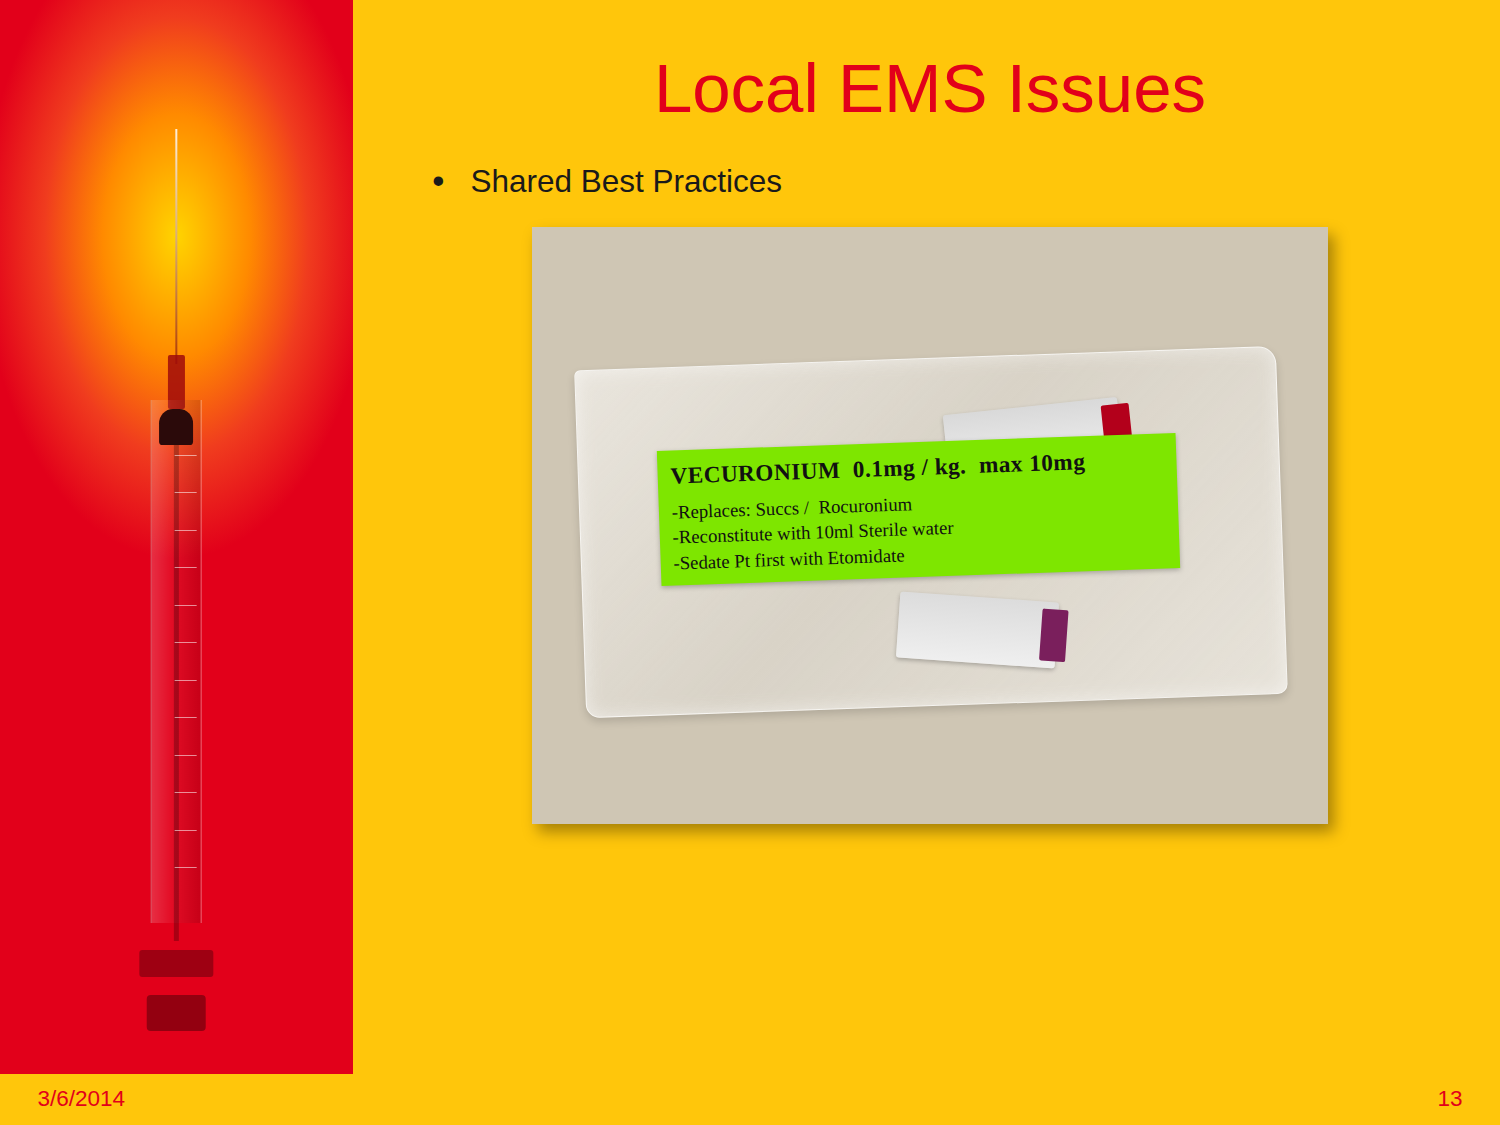Local EMS Issues
Shared Best Practices
VECURONIUM 0.1mg / kg. max 10mg
-Replaces: Succs / Rocuronium
-Reconstitute with 10ml Sterile water
-Sedate Pt first with Etomidate
3/6/2014 13